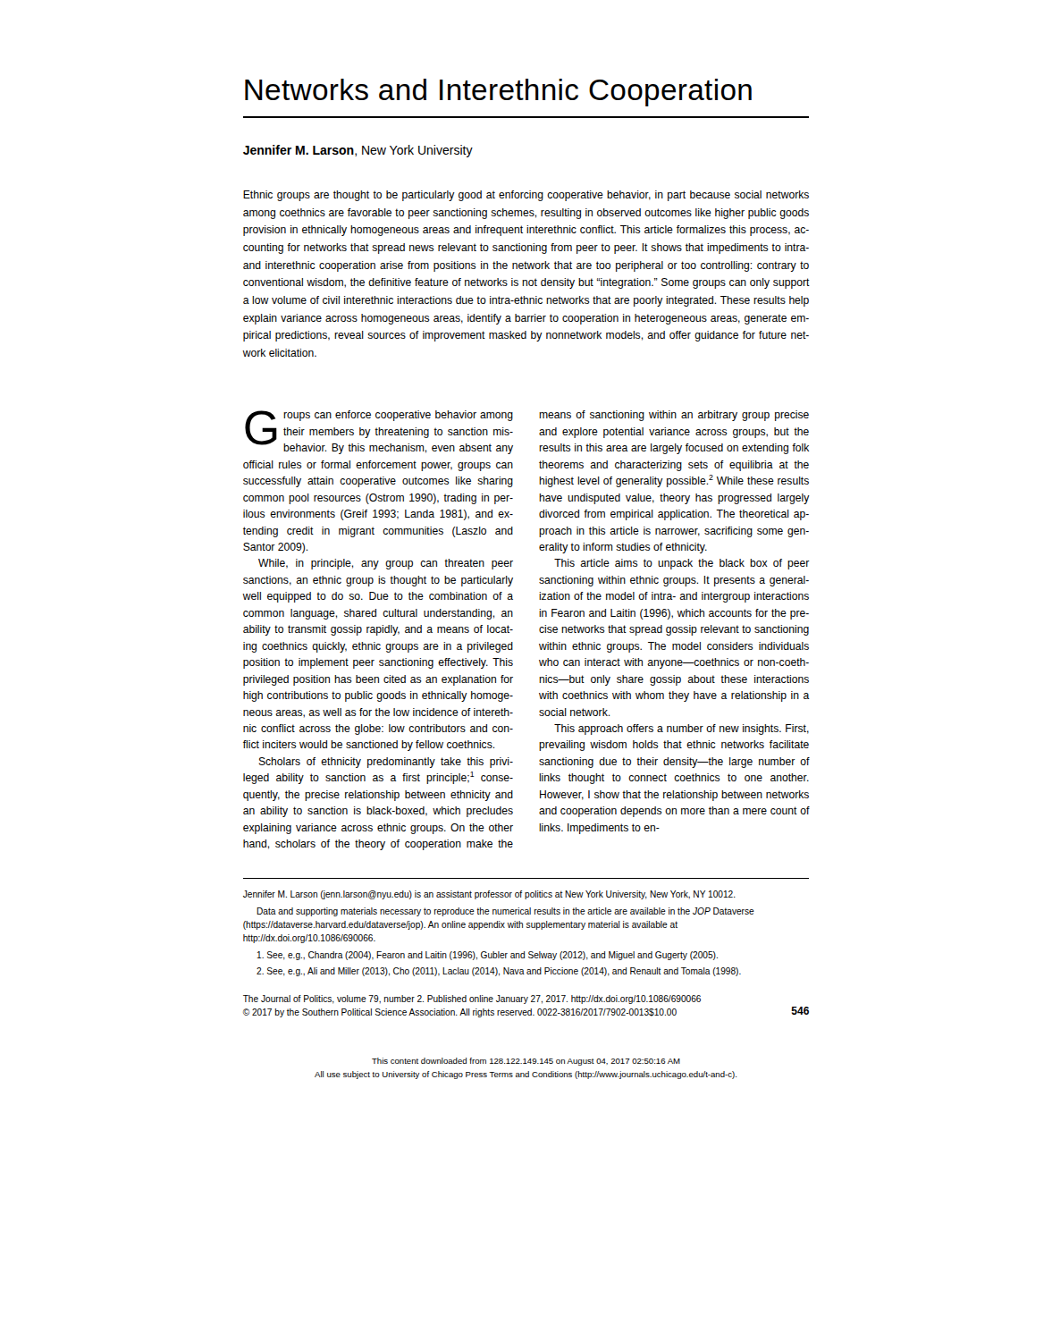Networks and Interethnic Cooperation
Jennifer M. Larson, New York University
Ethnic groups are thought to be particularly good at enforcing cooperative behavior, in part because social networks among coethnics are favorable to peer sanctioning schemes, resulting in observed outcomes like higher public goods provision in ethnically homogeneous areas and infrequent interethnic conflict. This article formalizes this process, accounting for networks that spread news relevant to sanctioning from peer to peer. It shows that impediments to intra- and interethnic cooperation arise from positions in the network that are too peripheral or too controlling: contrary to conventional wisdom, the definitive feature of networks is not density but “integration.” Some groups can only support a low volume of civil interethnic interactions due to intra-ethnic networks that are poorly integrated. These results help explain variance across homogeneous areas, identify a barrier to cooperation in heterogeneous areas, generate empirical predictions, reveal sources of improvement masked by nonnetwork models, and offer guidance for future network elicitation.
Groups can enforce cooperative behavior among their members by threatening to sanction misbehavior. By this mechanism, even absent any official rules or formal enforcement power, groups can successfully attain cooperative outcomes like sharing common pool resources (Ostrom 1990), trading in perilous environments (Greif 1993; Landa 1981), and extending credit in migrant communities (Laszlo and Santor 2009).
While, in principle, any group can threaten peer sanctions, an ethnic group is thought to be particularly well equipped to do so. Due to the combination of a common language, shared cultural understanding, an ability to transmit gossip rapidly, and a means of locating coethnics quickly, ethnic groups are in a privileged position to implement peer sanctioning effectively. This privileged position has been cited as an explanation for high contributions to public goods in ethnically homogeneous areas, as well as for the low incidence of interethnic conflict across the globe: low contributors and conflict inciters would be sanctioned by fellow coethnics.
Scholars of ethnicity predominantly take this privileged ability to sanction as a first principle;1 consequently, the precise relationship between ethnicity and an ability to sanction is black-boxed, which precludes explaining variance across ethnic groups. On the other hand, scholars of the theory of cooperation make the means of sanctioning within an arbitrary group precise and explore potential variance across groups, but the results in this area are largely focused on extending folk theorems and characterizing sets of equilibria at the highest level of generality possible.2 While these results have undisputed value, theory has progressed largely divorced from empirical application. The theoretical approach in this article is narrower, sacrificing some generality to inform studies of ethnicity.
This article aims to unpack the black box of peer sanctioning within ethnic groups. It presents a generalization of the model of intra- and intergroup interactions in Fearon and Laitin (1996), which accounts for the precise networks that spread gossip relevant to sanctioning within ethnic groups. The model considers individuals who can interact with anyone—coethnics or non-coethnics—but only share gossip about these interactions with coethnics with whom they have a relationship in a social network.
This approach offers a number of new insights. First, prevailing wisdom holds that ethnic networks facilitate sanctioning due to their density—the large number of links thought to connect coethnics to one another. However, I show that the relationship between networks and cooperation depends on more than a mere count of links. Impediments to en-
Jennifer M. Larson (jenn.larson@nyu.edu) is an assistant professor of politics at New York University, New York, NY 10012.
Data and supporting materials necessary to reproduce the numerical results in the article are available in the JOP Dataverse (https://dataverse.harvard.edu/dataverse/jop). An online appendix with supplementary material is available at http://dx.doi.org/10.1086/690066.
1. See, e.g., Chandra (2004), Fearon and Laitin (1996), Gubler and Selway (2012), and Miguel and Gugerty (2005).
2. See, e.g., Ali and Miller (2013), Cho (2011), Laclau (2014), Nava and Piccione (2014), and Renault and Tomala (1998).
The Journal of Politics, volume 79, number 2. Published online January 27, 2017. http://dx.doi.org/10.1086/690066
© 2017 by the Southern Political Science Association. All rights reserved. 0022-3816/2017/7902-0013$10.00
546
This content downloaded from 128.122.149.145 on August 04, 2017 02:50:16 AM
All use subject to University of Chicago Press Terms and Conditions (http://www.journals.uchicago.edu/t-and-c).